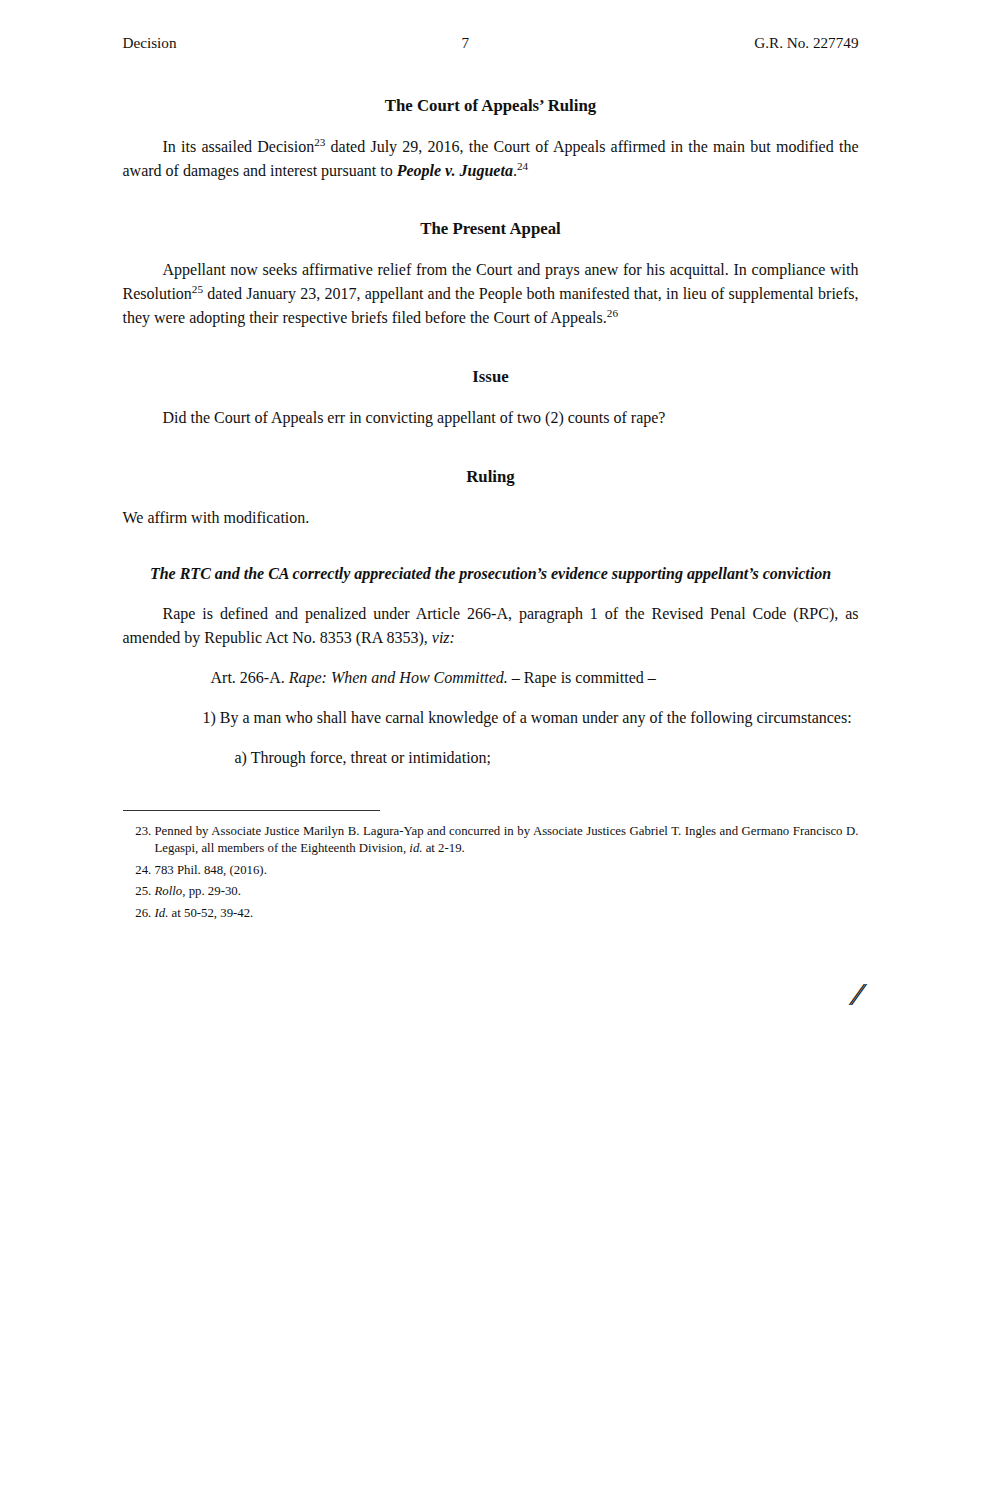Decision 7 G.R. No. 227749
The Court of Appeals’ Ruling
In its assailed Decision23 dated July 29, 2016, the Court of Appeals affirmed in the main but modified the award of damages and interest pursuant to People v. Jugueta.24
The Present Appeal
Appellant now seeks affirmative relief from the Court and prays anew for his acquittal. In compliance with Resolution25 dated January 23, 2017, appellant and the People both manifested that, in lieu of supplemental briefs, they were adopting their respective briefs filed before the Court of Appeals.26
Issue
Did the Court of Appeals err in convicting appellant of two (2) counts of rape?
Ruling
We affirm with modification.
The RTC and the CA correctly appreciated the prosecution’s evidence supporting appellant’s conviction
Rape is defined and penalized under Article 266-A, paragraph 1 of the Revised Penal Code (RPC), as amended by Republic Act No. 8353 (RA 8353), viz:
Art. 266-A. Rape: When and How Committed. – Rape is committed –
1) By a man who shall have carnal knowledge of a woman under any of the following circumstances:
a) Through force, threat or intimidation;
Penned by Associate Justice Marilyn B. Lagura-Yap and concurred in by Associate Justices Gabriel T. Ingles and Germano Francisco D. Legaspi, all members of the Eighteenth Division, id. at 2-19.
783 Phil. 848, (2016).
Rollo, pp. 29-30.
Id. at 50-52, 39-42.
⁄⁄